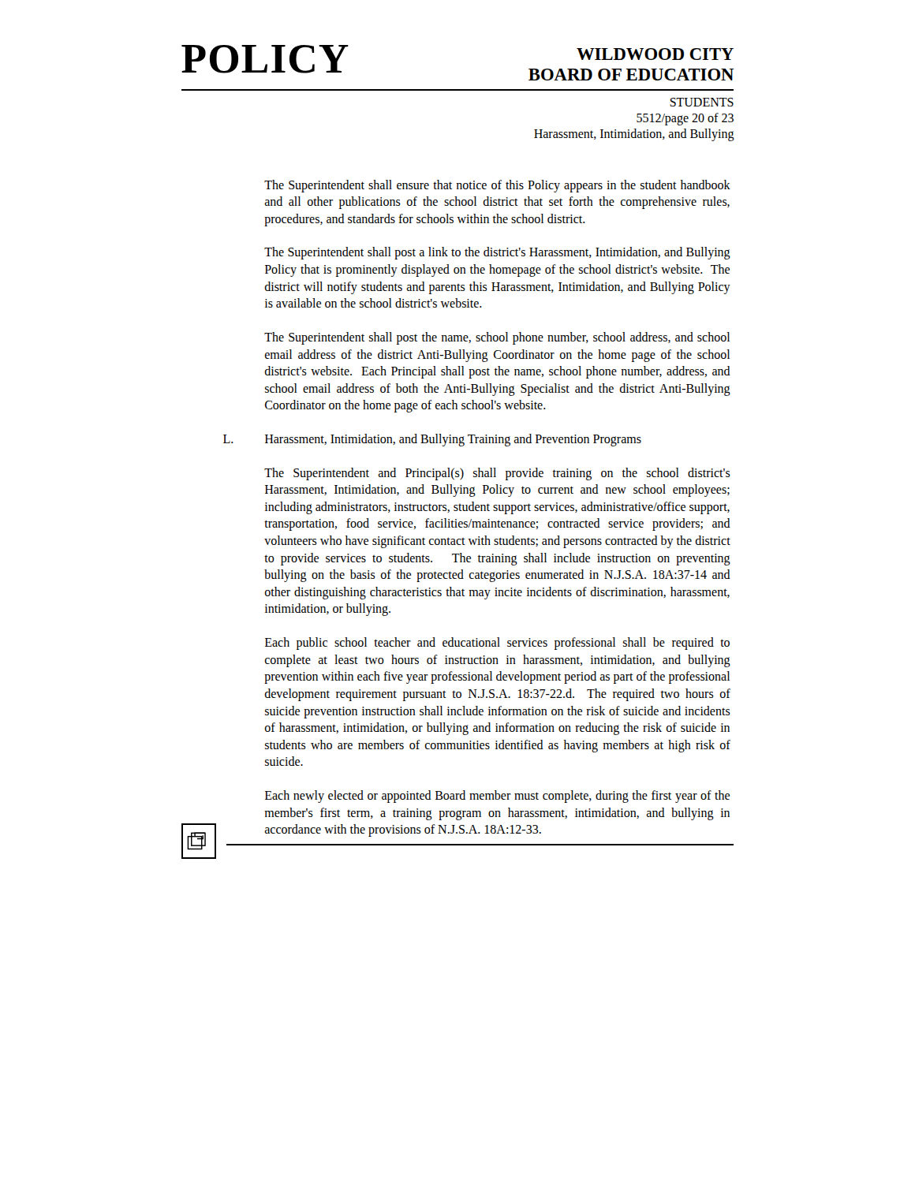POLICY
WILDWOOD CITY
BOARD OF EDUCATION
STUDENTS
5512/page 20 of 23
Harassment, Intimidation, and Bullying
The Superintendent shall ensure that notice of this Policy appears in the student handbook and all other publications of the school district that set forth the comprehensive rules, procedures, and standards for schools within the school district.
The Superintendent shall post a link to the district's Harassment, Intimidation, and Bullying Policy that is prominently displayed on the homepage of the school district's website. The district will notify students and parents this Harassment, Intimidation, and Bullying Policy is available on the school district's website.
The Superintendent shall post the name, school phone number, school address, and school email address of the district Anti-Bullying Coordinator on the home page of the school district's website. Each Principal shall post the name, school phone number, address, and school email address of both the Anti-Bullying Specialist and the district Anti-Bullying Coordinator on the home page of each school's website.
L.
Harassment, Intimidation, and Bullying Training and Prevention Programs
The Superintendent and Principal(s) shall provide training on the school district's Harassment, Intimidation, and Bullying Policy to current and new school employees; including administrators, instructors, student support services, administrative/office support, transportation, food service, facilities/maintenance; contracted service providers; and volunteers who have significant contact with students; and persons contracted by the district to provide services to students. The training shall include instruction on preventing bullying on the basis of the protected categories enumerated in N.J.S.A. 18A:37-14 and other distinguishing characteristics that may incite incidents of discrimination, harassment, intimidation, or bullying.
Each public school teacher and educational services professional shall be required to complete at least two hours of instruction in harassment, intimidation, and bullying prevention within each five year professional development period as part of the professional development requirement pursuant to N.J.S.A. 18:37-22.d. The required two hours of suicide prevention instruction shall include information on the risk of suicide and incidents of harassment, intimidation, or bullying and information on reducing the risk of suicide in students who are members of communities identified as having members at high risk of suicide.
Each newly elected or appointed Board member must complete, during the first year of the member's first term, a training program on harassment, intimidation, and bullying in accordance with the provisions of N.J.S.A. 18A:12-33.